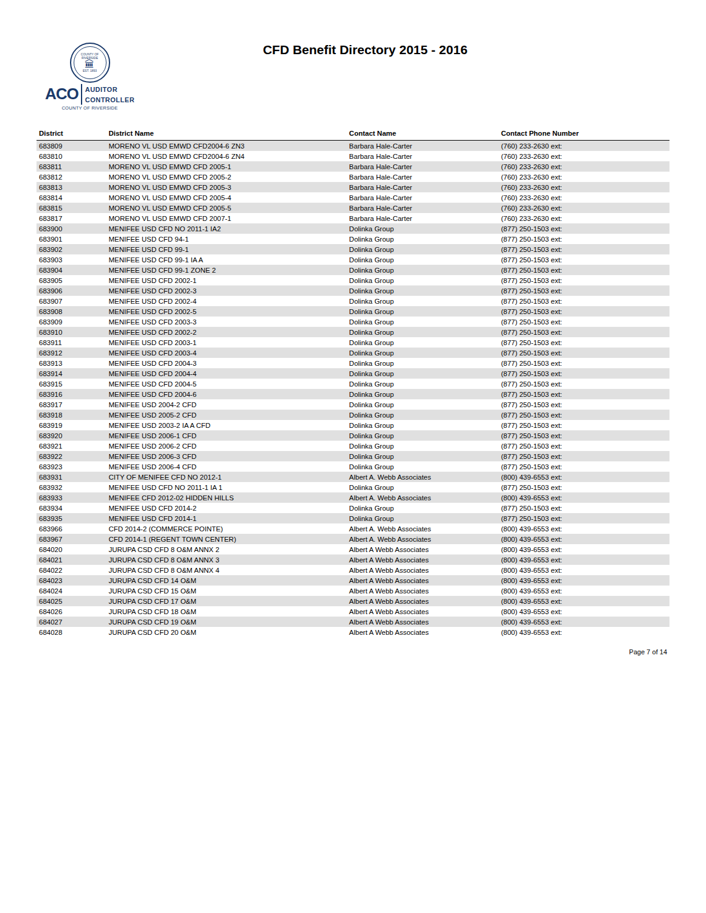COUNTY OF RIVERSIDE 🏛 EST. 1893
ACO AUDITOR
CONTROLLER
COUNTY OF RIVERSIDE
CFD Benefit Directory 2015 - 2016
| District | District Name | Contact Name | Contact Phone Number |
| --- | --- | --- | --- |
| 683809 | MORENO VL USD EMWD CFD2004-6 ZN3 | Barbara Hale-Carter | (760) 233-2630 ext: |
| 683810 | MORENO VL USD EMWD CFD2004-6 ZN4 | Barbara Hale-Carter | (760) 233-2630 ext: |
| 683811 | MORENO VL USD EMWD CFD 2005-1 | Barbara Hale-Carter | (760) 233-2630 ext: |
| 683812 | MORENO VL USD EMWD CFD 2005-2 | Barbara Hale-Carter | (760) 233-2630 ext: |
| 683813 | MORENO VL USD EMWD CFD 2005-3 | Barbara Hale-Carter | (760) 233-2630 ext: |
| 683814 | MORENO VL USD EMWD CFD 2005-4 | Barbara Hale-Carter | (760) 233-2630 ext: |
| 683815 | MORENO VL USD EMWD CFD 2005-5 | Barbara Hale-Carter | (760) 233-2630 ext: |
| 683817 | MORENO VL USD EMWD CFD 2007-1 | Barbara Hale-Carter | (760) 233-2630 ext: |
| 683900 | MENIFEE USD CFD NO 2011-1 IA2 | Dolinka Group | (877) 250-1503 ext: |
| 683901 | MENIFEE USD CFD 94-1 | Dolinka Group | (877) 250-1503 ext: |
| 683902 | MENIFEE USD CFD 99-1 | Dolinka Group | (877) 250-1503 ext: |
| 683903 | MENIFEE USD CFD 99-1 IA A | Dolinka Group | (877) 250-1503 ext: |
| 683904 | MENIFEE USD CFD 99-1 ZONE 2 | Dolinka Group | (877) 250-1503 ext: |
| 683905 | MENIFEE USD CFD 2002-1 | Dolinka Group | (877) 250-1503 ext: |
| 683906 | MENIFEE USD CFD 2002-3 | Dolinka Group | (877) 250-1503 ext: |
| 683907 | MENIFEE USD CFD 2002-4 | Dolinka Group | (877) 250-1503 ext: |
| 683908 | MENIFEE USD CFD 2002-5 | Dolinka Group | (877) 250-1503 ext: |
| 683909 | MENIFEE USD CFD 2003-3 | Dolinka Group | (877) 250-1503 ext: |
| 683910 | MENIFEE USD CFD 2002-2 | Dolinka Group | (877) 250-1503 ext: |
| 683911 | MENIFEE USD CFD 2003-1 | Dolinka Group | (877) 250-1503 ext: |
| 683912 | MENIFEE USD CFD 2003-4 | Dolinka Group | (877) 250-1503 ext: |
| 683913 | MENIFEE USD CFD 2004-3 | Dolinka Group | (877) 250-1503 ext: |
| 683914 | MENIFEE USD CFD 2004-4 | Dolinka Group | (877) 250-1503 ext: |
| 683915 | MENIFEE USD CFD 2004-5 | Dolinka Group | (877) 250-1503 ext: |
| 683916 | MENIFEE USD CFD 2004-6 | Dolinka Group | (877) 250-1503 ext: |
| 683917 | MENIFEE USD 2004-2 CFD | Dolinka Group | (877) 250-1503 ext: |
| 683918 | MENIFEE USD 2005-2 CFD | Dolinka Group | (877) 250-1503 ext: |
| 683919 | MENIFEE USD 2003-2 IA A CFD | Dolinka Group | (877) 250-1503 ext: |
| 683920 | MENIFEE USD 2006-1 CFD | Dolinka Group | (877) 250-1503 ext: |
| 683921 | MENIFEE USD 2006-2 CFD | Dolinka Group | (877) 250-1503 ext: |
| 683922 | MENIFEE USD 2006-3 CFD | Dolinka Group | (877) 250-1503 ext: |
| 683923 | MENIFEE USD 2006-4 CFD | Dolinka Group | (877) 250-1503 ext: |
| 683931 | CITY OF MENIFEE CFD NO 2012-1 | Albert A. Webb Associates | (800) 439-6553 ext: |
| 683932 | MENIFEE USD CFD NO 2011-1 IA 1 | Dolinka Group | (877) 250-1503 ext: |
| 683933 | MENIFEE CFD 2012-02 HIDDEN HILLS | Albert A. Webb Associates | (800) 439-6553 ext: |
| 683934 | MENIFEE USD CFD 2014-2 | Dolinka Group | (877) 250-1503 ext: |
| 683935 | MENIFEE USD CFD 2014-1 | Dolinka Group | (877) 250-1503 ext: |
| 683966 | CFD 2014-2 (COMMERCE POINTE) | Albert A. Webb Associates | (800) 439-6553 ext: |
| 683967 | CFD 2014-1 (REGENT TOWN CENTER) | Albert A. Webb Associates | (800) 439-6553 ext: |
| 684020 | JURUPA CSD CFD 8 O&M ANNX 2 | Albert A Webb Associates | (800) 439-6553 ext: |
| 684021 | JURUPA CSD CFD 8 O&M ANNX 3 | Albert A Webb Associates | (800) 439-6553 ext: |
| 684022 | JURUPA CSD CFD 8 O&M ANNX 4 | Albert A Webb Associates | (800) 439-6553 ext: |
| 684023 | JURUPA CSD CFD 14 O&M | Albert A Webb Associates | (800) 439-6553 ext: |
| 684024 | JURUPA CSD CFD 15 O&M | Albert A Webb Associates | (800) 439-6553 ext: |
| 684025 | JURUPA CSD CFD 17 O&M | Albert A Webb Associates | (800) 439-6553 ext: |
| 684026 | JURUPA CSD CFD 18 O&M | Albert A Webb Associates | (800) 439-6553 ext: |
| 684027 | JURUPA CSD CFD 19 O&M | Albert A Webb Associates | (800) 439-6553 ext: |
| 684028 | JURUPA CSD CFD 20 O&M | Albert A Webb Associates | (800) 439-6553 ext: |
Page 7 of 14